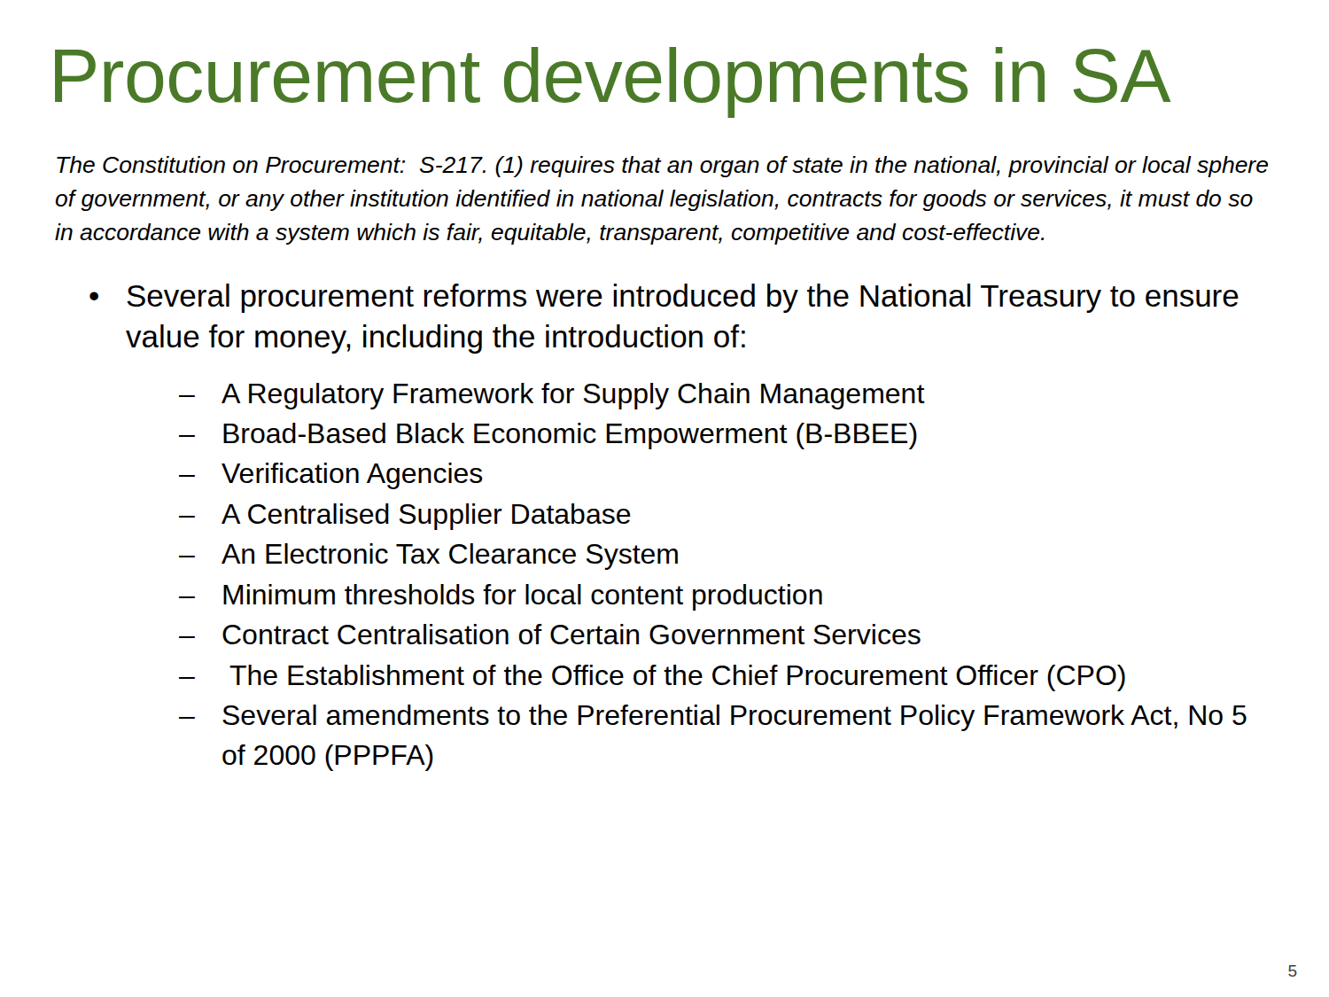Procurement developments in SA
The Constitution on Procurement: S-217. (1) requires that an organ of state in the national, provincial or local sphere of government, or any other institution identified in national legislation, contracts for goods or services, it must do so in accordance with a system which is fair, equitable, transparent, competitive and cost-effective.
Several procurement reforms were introduced by the National Treasury to ensure value for money, including the introduction of:
A Regulatory Framework for Supply Chain Management
Broad-Based Black Economic Empowerment (B-BBEE)
Verification Agencies
A Centralised Supplier Database
An Electronic Tax Clearance System
Minimum thresholds for local content production
Contract Centralisation of Certain Government Services
The Establishment of the Office of the Chief Procurement Officer (CPO)
Several amendments to the Preferential Procurement Policy Framework Act, No 5 of 2000 (PPPFA)
5